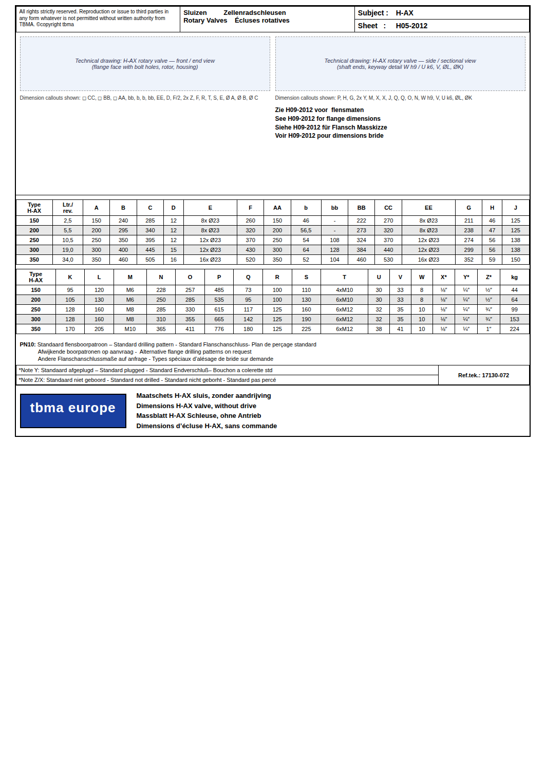| All rights strictly reserved. Reproduction or issue to third parties in any form whatever is not permitted without written authority from TBMA. ©copyright tbma | Sluizen Zellenradschleusen Rotary Valves Écluses rotatives | Subject : H-AX |
| Sheet : H05-2012 |
Technical drawing: H-AX rotary valve — front / end view
(flange face with bolt holes, rotor, housing)
Dimension callouts shown: ◻ CC, ◻ BB, ◻ AA, bb, b, b, bb, EE, D, F/2, 2x Z, F, R, T, S, E, Ø A, Ø B, Ø C
Technical drawing: H-AX rotary valve — side / sectional view
(shaft ends, keyway detail W h9 / U k6, V, ØL, ØK)
Dimension callouts shown: P, H, G, 2x Y, M, X, X, J, Q, Q, O, N, W h9, V, U k6, ØL, ØK
Zie H09-2012 voor flensmaten
See H09-2012 for flange dimensions
Siehe H09-2012 für Flansch Masskizze
Voir H09-2012 pour dimensions bride
| Type H-AX | Ltr./ rev. | A | B | C | D | E | F | AA | b | bb | BB | CC | EE | G | H | J |
| --- | --- | --- | --- | --- | --- | --- | --- | --- | --- | --- | --- | --- | --- | --- | --- | --- |
| 150 | 2,5 | 150 | 240 | 285 | 12 | 8x Ø23 | 260 | 150 | 46 | - | 222 | 270 | 8x Ø23 | 211 | 46 | 125 |
| 200 | 5,5 | 200 | 295 | 340 | 12 | 8x Ø23 | 320 | 200 | 56,5 | - | 273 | 320 | 8x Ø23 | 238 | 47 | 125 |
| 250 | 10,5 | 250 | 350 | 395 | 12 | 12x Ø23 | 370 | 250 | 54 | 108 | 324 | 370 | 12x Ø23 | 274 | 56 | 138 |
| 300 | 19,0 | 300 | 400 | 445 | 15 | 12x Ø23 | 430 | 300 | 64 | 128 | 384 | 440 | 12x Ø23 | 299 | 56 | 138 |
| 350 | 34,0 | 350 | 460 | 505 | 16 | 16x Ø23 | 520 | 350 | 52 | 104 | 460 | 530 | 16x Ø23 | 352 | 59 | 150 |
| Type H-AX | K | L | M | N | O | P | Q | R | S | T | U | V | W | X* | Y* | Z* | kg |
| --- | --- | --- | --- | --- | --- | --- | --- | --- | --- | --- | --- | --- | --- | --- | --- | --- | --- |
| 150 | 95 | 120 | M6 | 228 | 257 | 485 | 73 | 100 | 110 | 4xM10 | 30 | 33 | 8 | ⅛″ | ¼″ | ½″ | 44 |
| 200 | 105 | 130 | M6 | 250 | 285 | 535 | 95 | 100 | 130 | 6xM10 | 30 | 33 | 8 | ⅛″ | ¼″ | ½″ | 64 |
| 250 | 128 | 160 | M8 | 285 | 330 | 615 | 117 | 125 | 160 | 6xM12 | 32 | 35 | 10 | ⅛″ | ¼″ | ¾″ | 99 |
| 300 | 128 | 160 | M8 | 310 | 355 | 665 | 142 | 125 | 190 | 6xM12 | 32 | 35 | 10 | ⅛″ | ¼″ | ¾″ | 153 |
| 350 | 170 | 205 | M10 | 365 | 411 | 776 | 180 | 125 | 225 | 6xM12 | 38 | 41 | 10 | ⅛″ | ¼″ | 1″ | 224 |
PN10: Standaard flensboorpatroon – Standard drilling pattern - Standard Flanschanschluss- Plan de perçage standard
Afwijkende boorpatronen op aanvraag - Alternative flange drilling patterns on request
Andere Flanschanschlussmaße auf anfrage - Types spéciaux d’alésage de bride sur demande
| *Note Y: Standaard afgeplugd – Standard plugged - Standard Endverschluß– Bouchon a colerette std | Ref.tek.: 17130-072 |
| *Note Z/X: Standaard niet geboord - Standard not drilled - Standard nicht geborht - Standard pas percé |
tbma europe
Maatschets H-AX sluis, zonder aandrijving
Dimensions H-AX valve, without drive
Massblatt H-AX Schleuse, ohne Antrieb
Dimensions d’écluse H-AX, sans commande